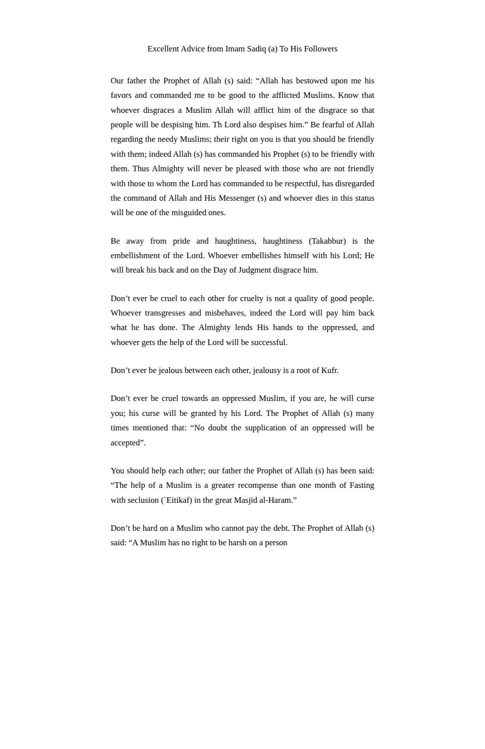Excellent Advice from Imam Sadiq (a) To His Followers
Our father the Prophet of Allah (s) said: “Allah has bestowed upon me his favors and commanded me to be good to the afflicted Muslims. Know that whoever disgraces a Muslim Allah will afflict him of the disgrace so that people will be despising him. Th Lord also despises him.” Be fearful of Allah regarding the needy Muslims; their right on you is that you should be friendly with them; indeed Allah (s) has commanded his Prophet (s) to be friendly with them. Thus Almighty will never be pleased with those who are not friendly with those to whom the Lord has commanded to be respectful, has disregarded the command of Allah and His Messenger (s) and whoever dies in this status will be one of the misguided ones.
Be away from pride and haughtiness, haughtiness (Takabbur) is the embellishment of the Lord. Whoever embellishes himself with his Lord; He will break his back and on the Day of Judgment disgrace him.
Don’t ever be cruel to each other for cruelty is not a quality of good people. Whoever transgresses and misbehaves, indeed the Lord will pay him back what he has done. The Almighty lends His hands to the oppressed, and whoever gets the help of the Lord will be successful.
Don’t ever be jealous between each other, jealousy is a root of Kufr.
Don’t ever be cruel towards an oppressed Muslim, if you are, he will curse you; his curse will be granted by his Lord. The Prophet of Allah (s) many times mentioned that: “No doubt the supplication of an oppressed will be accepted”.
You should help each other; our father the Prophet of Allah (s) has been said: “The help of a Muslim is a greater recompense than one month of Fasting with seclusion (`Eitikaf) in the great Masjid al-Haram.”
Don’t be hard on a Muslim who cannot pay the debt. The Prophet of Allah (s) said: “A Muslim has no right to be harsh on a person